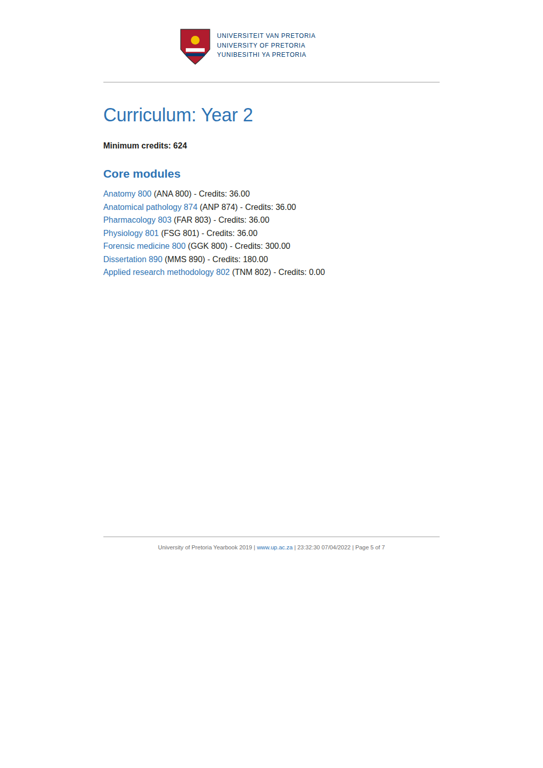Curriculum: Year 2
Minimum credits: 624
Core modules
Anatomy 800 (ANA 800) - Credits: 36.00
Anatomical pathology 874 (ANP 874) - Credits: 36.00
Pharmacology 803 (FAR 803) - Credits: 36.00
Physiology 801 (FSG 801) - Credits: 36.00
Forensic medicine 800 (GGK 800) - Credits: 300.00
Dissertation 890 (MMS 890) - Credits: 180.00
Applied research methodology 802 (TNM 802) - Credits: 0.00
University of Pretoria Yearbook 2019 | www.up.ac.za | 23:32:30 07/04/2022 | Page 5 of 7